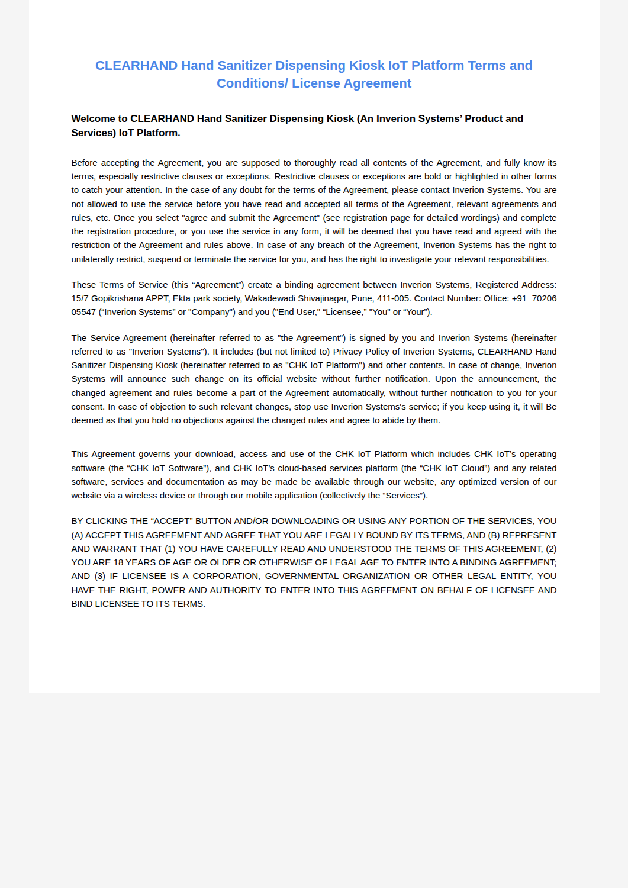CLEARHAND Hand Sanitizer Dispensing Kiosk IoT Platform Terms and Conditions/ License Agreement
Welcome to CLEARHAND Hand Sanitizer Dispensing Kiosk (An Inverion Systems’ Product and Services) IoT Platform.
Before accepting the Agreement, you are supposed to thoroughly read all contents of the Agreement, and fully know its terms, especially restrictive clauses or exceptions. Restrictive clauses or exceptions are bold or highlighted in other forms to catch your attention. In the case of any doubt for the terms of the Agreement, please contact Inverion Systems. You are not allowed to use the service before you have read and accepted all terms of the Agreement, relevant agreements and rules, etc. Once you select "agree and submit the Agreement" (see registration page for detailed wordings) and complete the registration procedure, or you use the service in any form, it will be deemed that you have read and agreed with the restriction of the Agreement and rules above. In case of any breach of the Agreement, Inverion Systems has the right to unilaterally restrict, suspend or terminate the service for you, and has the right to investigate your relevant responsibilities.
These Terms of Service (this “Agreement”) create a binding agreement between Inverion Systems, Registered Address: 15/7 Gopikrishana APPT, Ekta park society, Wakadewadi Shivajinagar, Pune, 411-005. Contact Number: Office: +91 70206 05547 (“Inverion Systems” or "Company") and you ("End User," “Licensee,” "You" or “Your”).
The Service Agreement (hereinafter referred to as "the Agreement") is signed by you and Inverion Systems (hereinafter referred to as "Inverion Systems"). It includes (but not limited to) Privacy Policy of Inverion Systems, CLEARHAND Hand Sanitizer Dispensing Kiosk (hereinafter referred to as "CHK IoT Platform") and other contents. In case of change, Inverion Systems will announce such change on its official website without further notification. Upon the announcement, the changed agreement and rules become a part of the Agreement automatically, without further notification to you for your consent. In case of objection to such relevant changes, stop use Inverion Systems's service; if you keep using it, it will Be deemed as that you hold no objections against the changed rules and agree to abide by them.
This Agreement governs your download, access and use of the CHK IoT Platform which includes CHK IoT’s operating software (the “CHK IoT Software”), and CHK IoT’s cloud-based services platform (the “CHK IoT Cloud”) and any related software, services and documentation as may be made be available through our website, any optimized version of our website via a wireless device or through our mobile application (collectively the “Services”).
BY CLICKING THE “ACCEPT” BUTTON AND/OR DOWNLOADING OR USING ANY PORTION OF THE SERVICES, YOU (A) ACCEPT THIS AGREEMENT AND AGREE THAT YOU ARE LEGALLY BOUND BY ITS TERMS, AND (B) REPRESENT AND WARRANT THAT (1) YOU HAVE CAREFULLY READ AND UNDERSTOOD THE TERMS OF THIS AGREEMENT, (2) YOU ARE 18 YEARS OF AGE OR OLDER OR OTHERWISE OF LEGAL AGE TO ENTER INTO A BINDING AGREEMENT; AND (3) IF LICENSEE IS A CORPORATION, GOVERNMENTAL ORGANIZATION OR OTHER LEGAL ENTITY, YOU HAVE THE RIGHT, POWER AND AUTHORITY TO ENTER INTO THIS AGREEMENT ON BEHALF OF LICENSEE AND BIND LICENSEE TO ITS TERMS.